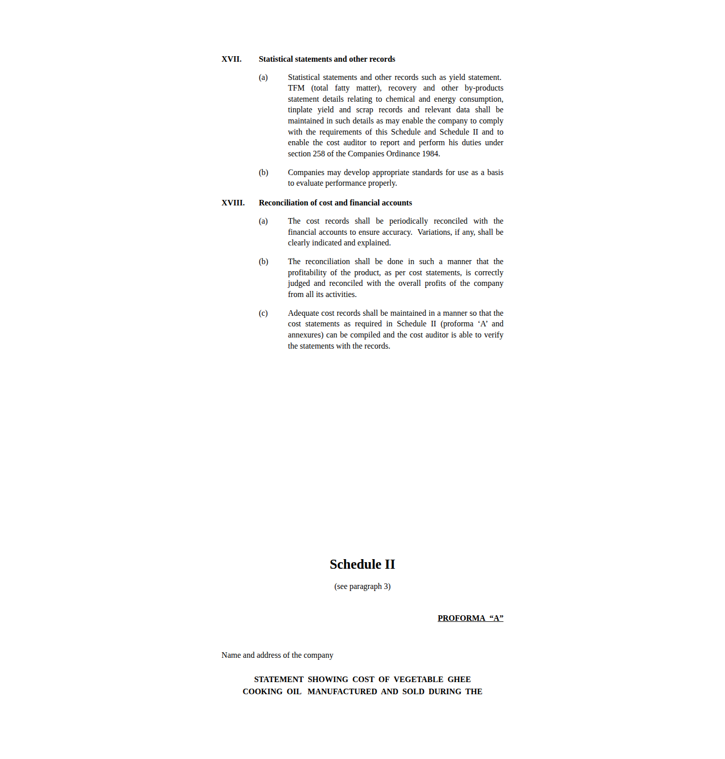XVII. Statistical statements and other records
(a) Statistical statements and other records such as yield statement. TFM (total fatty matter), recovery and other by-products statement details relating to chemical and energy consumption, tinplate yield and scrap records and relevant data shall be maintained in such details as may enable the company to comply with the requirements of this Schedule and Schedule II and to enable the cost auditor to report and perform his duties under section 258 of the Companies Ordinance 1984.
(b) Companies may develop appropriate standards for use as a basis to evaluate performance properly.
XVIII. Reconciliation of cost and financial accounts
(a) The cost records shall be periodically reconciled with the financial accounts to ensure accuracy. Variations, if any, shall be clearly indicated and explained.
(b) The reconciliation shall be done in such a manner that the profitability of the product, as per cost statements, is correctly judged and reconciled with the overall profits of the company from all its activities.
(c) Adequate cost records shall be maintained in a manner so that the cost statements as required in Schedule II (proforma ‘A’ and annexures) can be compiled and the cost auditor is able to verify the statements with the records.
Schedule II
(see paragraph 3)
PROFORMA “A”
Name and address of the company
STATEMENT SHOWING COST OF VEGETABLE GHEE
COOKING OIL MANUFACTURED AND SOLD DURING THE